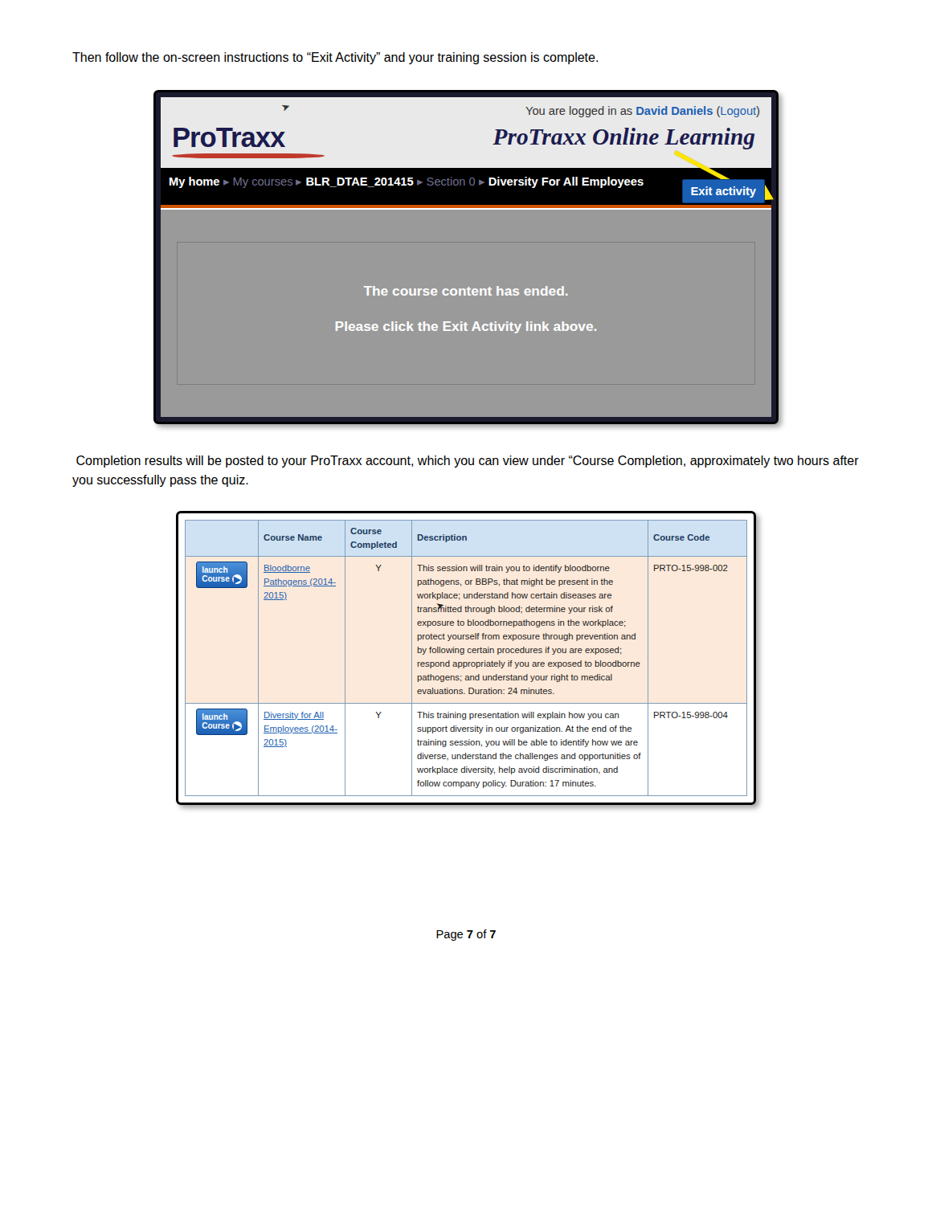Then follow the on-screen instructions to “Exit Activity” and your training session is complete.
➤
You are logged in as David Daniels (Logout)
ProTraxx
ProTraxx Online Learning
My home▸My courses▸BLR_DTAE_201415▸Section 0▸Diversity For All Employees
Exit activity
The course content has ended.
Please click the Exit Activity link above.
Completion results will be posted to your ProTraxx account, which you can view under “Course Completion, approximately two hours after you successfully pass the quiz.
| | Course Name | Course Completed | Description | Course Code |
| --- | --- | --- | --- | --- |
| launch Course ▶ | Bloodborne Pathogens (2014-2015) | Y | This session will train you to identify bloodborne pathogens, or BBPs, that might be present in the workplace; understand how certain diseases are transmitted through blood; determine your risk of exposure to bloodbornepathogens in the workplace; protect yourself from exposure through prevention and by following certain procedures if you are exposed; respond appropriately if you are exposed to bloodborne pathogens; and understand your right to medical evaluations. Duration: 24 minutes. ➤ | PRTO-15-998-002 |
| launch Course ▶ | Diversity for All Employees (2014-2015) | Y | This training presentation will explain how you can support diversity in our organization. At the end of the training session, you will be able to identify how we are diverse, understand the challenges and opportunities of workplace diversity, help avoid discrimination, and follow company policy. Duration: 17 minutes. | PRTO-15-998-004 |
Page 7 of 7